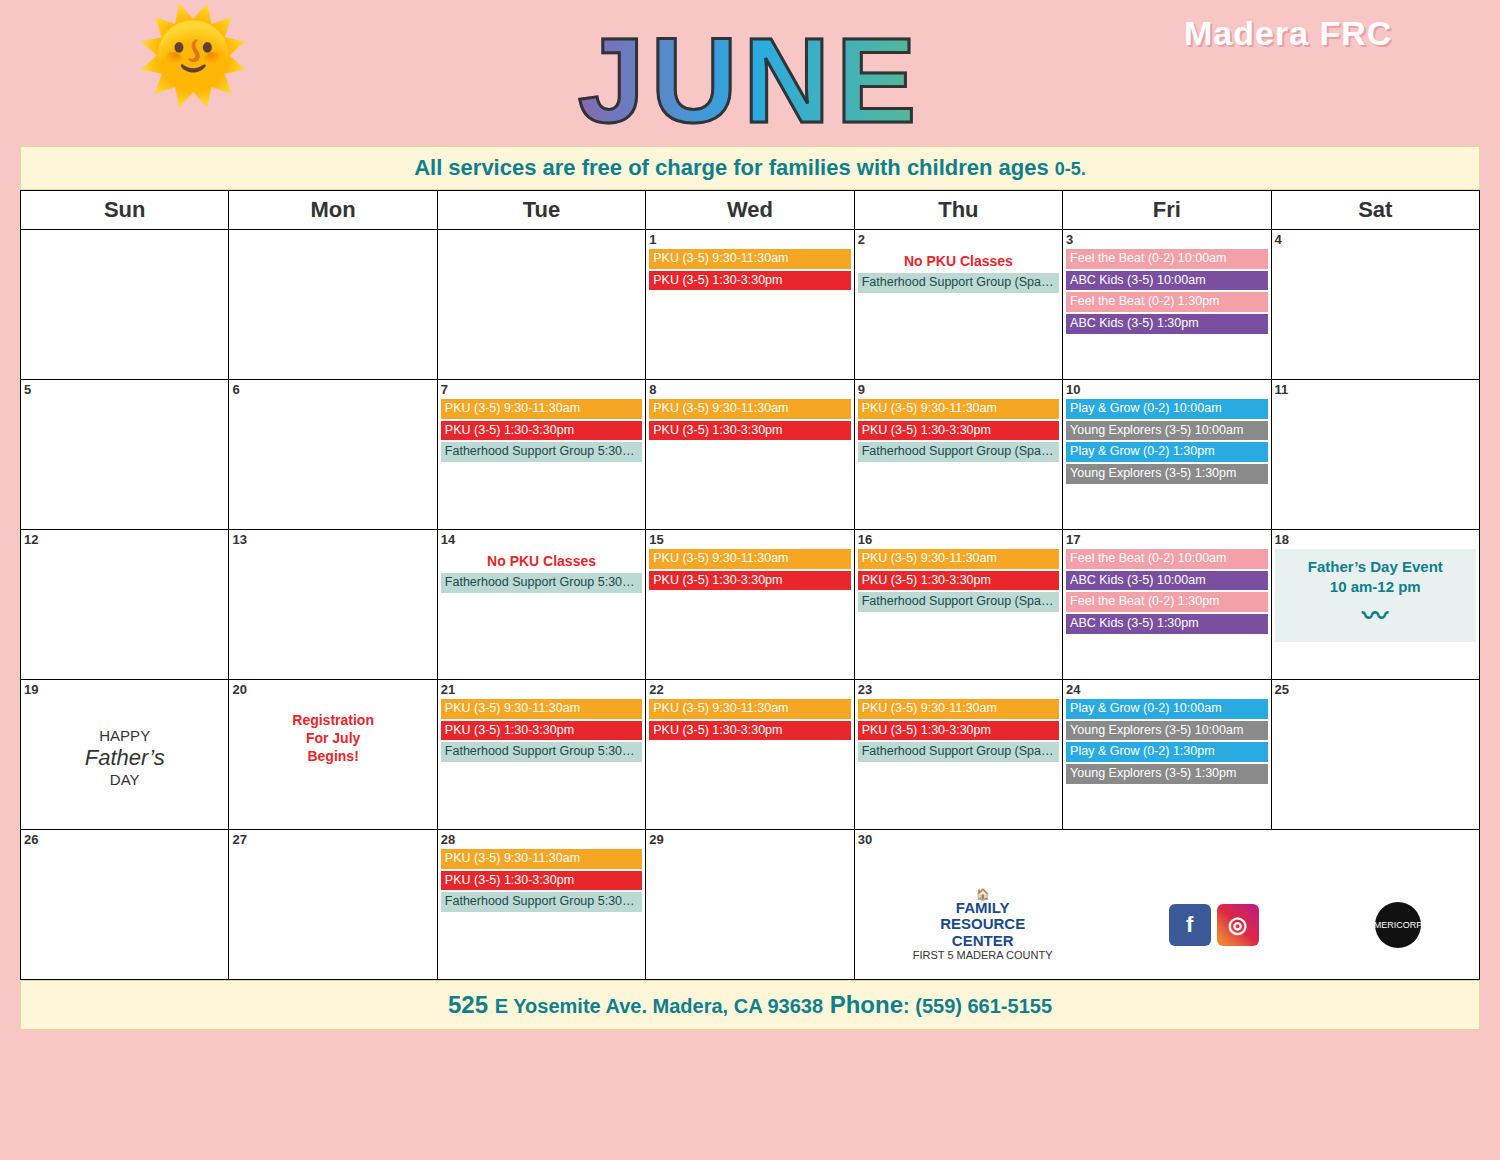🌞
Madera FRC
JUNE
All services are free of charge for families with children ages 0-5.
| Sun | Mon | Tue | Wed | Thu | Fri | Sat |
| --- | --- | --- | --- | --- | --- | --- |
| | | | 1 PKU (3-5) 9:30-11:30am PKU (3-5) 1:30-3:30pm | 2 No PKU Classes Fatherhood Support Group (Spa) 6:00pm | 3 Feel the Beat (0-2) 10:00am ABC Kids (3-5) 10:00am Feel the Beat (0-2) 1:30pm ABC Kids (3-5) 1:30pm | 4 |
| 5 | 6 | 7 PKU (3-5) 9:30-11:30am PKU (3-5) 1:30-3:30pm Fatherhood Support Group 5:30pm | 8 PKU (3-5) 9:30-11:30am PKU (3-5) 1:30-3:30pm | 9 PKU (3-5) 9:30-11:30am PKU (3-5) 1:30-3:30pm Fatherhood Support Group (Spa) 6:00pm | 10 Play & Grow (0-2) 10:00am Young Explorers (3-5) 10:00am Play & Grow (0-2) 1:30pm Young Explorers (3-5) 1:30pm | 11 |
| 12 | 13 | 14 No PKU Classes Fatherhood Support Group 5:30pm | 15 PKU (3-5) 9:30-11:30am PKU (3-5) 1:30-3:30pm | 16 PKU (3-5) 9:30-11:30am PKU (3-5) 1:30-3:30pm Fatherhood Support Group (Spa) 6:00pm | 17 Feel the Beat (0-2) 10:00am ABC Kids (3-5) 10:00am Feel the Beat (0-2) 1:30pm ABC Kids (3-5) 1:30pm | 18 Father’s Day Event 10 am-12 pm 〰 |
| 19 HAPPY Father’s DAY | 20 Registration For July Begins! | 21 PKU (3-5) 9:30-11:30am PKU (3-5) 1:30-3:30pm Fatherhood Support Group 5:30pm | 22 PKU (3-5) 9:30-11:30am PKU (3-5) 1:30-3:30pm | 23 PKU (3-5) 9:30-11:30am PKU (3-5) 1:30-3:30pm Fatherhood Support Group (Spa) 6:00pm | 24 Play & Grow (0-2) 10:00am Young Explorers (3-5) 10:00am Play & Grow (0-2) 1:30pm Young Explorers (3-5) 1:30pm | 25 |
| 26 | 27 | 28 PKU (3-5) 9:30-11:30am PKU (3-5) 1:30-3:30pm Fatherhood Support Group 5:30pm | 29 | 30 🏠 FAMILY RESOURCE CENTER FIRST 5 MADERA COUNTY f ◎ AMERICORPS |
525 E Yosemite Ave. Madera, CA 93638 Phone: (559) 661-5155